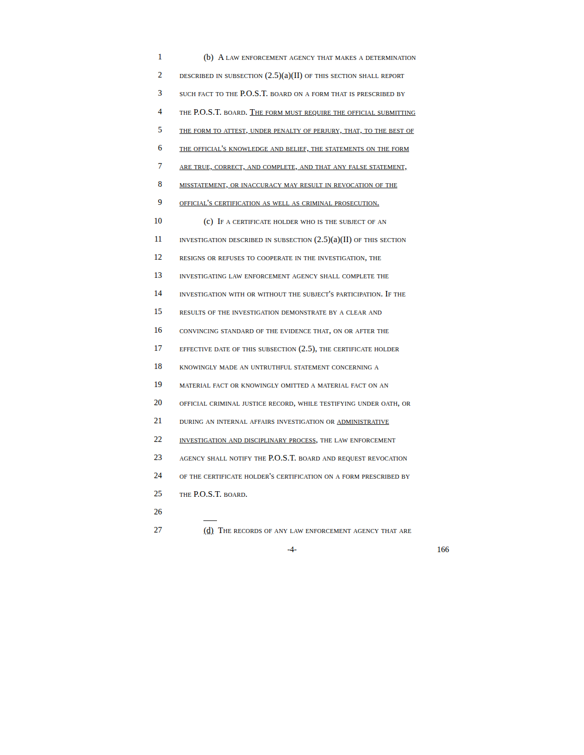| 1 | (b) A law enforcement agency that makes a determination |
| 2 | described in subsection (2.5)(a)(II) of this section shall report |
| 3 | such fact to the P.O.S.T. board on a form that is prescribed by |
| 4 | the P.O.S.T. board. The form must require the official submitting |
| 5 | the form to attest, under penalty of perjury, that, to the best of |
| 6 | the official's knowledge and belief, the statements on the form |
| 7 | are true, correct, and complete, and that any false statement, |
| 8 | misstatement, or inaccuracy may result in revocation of the |
| 9 | official's certification as well as criminal prosecution. |
| 10 | (c) If a certificate holder who is the subject of an |
| 11 | investigation described in subsection (2.5)(a)(II) of this section |
| 12 | resigns or refuses to cooperate in the investigation, the |
| 13 | investigating law enforcement agency shall complete the |
| 14 | investigation with or without the subject's participation. If the |
| 15 | results of the investigation demonstrate by a clear and |
| 16 | convincing standard of the evidence that, on or after the |
| 17 | effective date of this subsection (2.5), the certificate holder |
| 18 | knowingly made an untruthful statement concerning a |
| 19 | material fact or knowingly omitted a material fact on an |
| 20 | official criminal justice record, while testifying under oath, or |
| 21 | during an internal affairs investigation or administrative |
| 22 | investigation and disciplinary process, the law enforcement |
| 23 | agency shall notify the P.O.S.T. board and request revocation |
| 24 | of the certificate holder's certification on a form prescribed by |
| 25 | the P.O.S.T. board. |
| 26 | |
| 27 | (d) The records of any law enforcement agency that are |
-4-
166